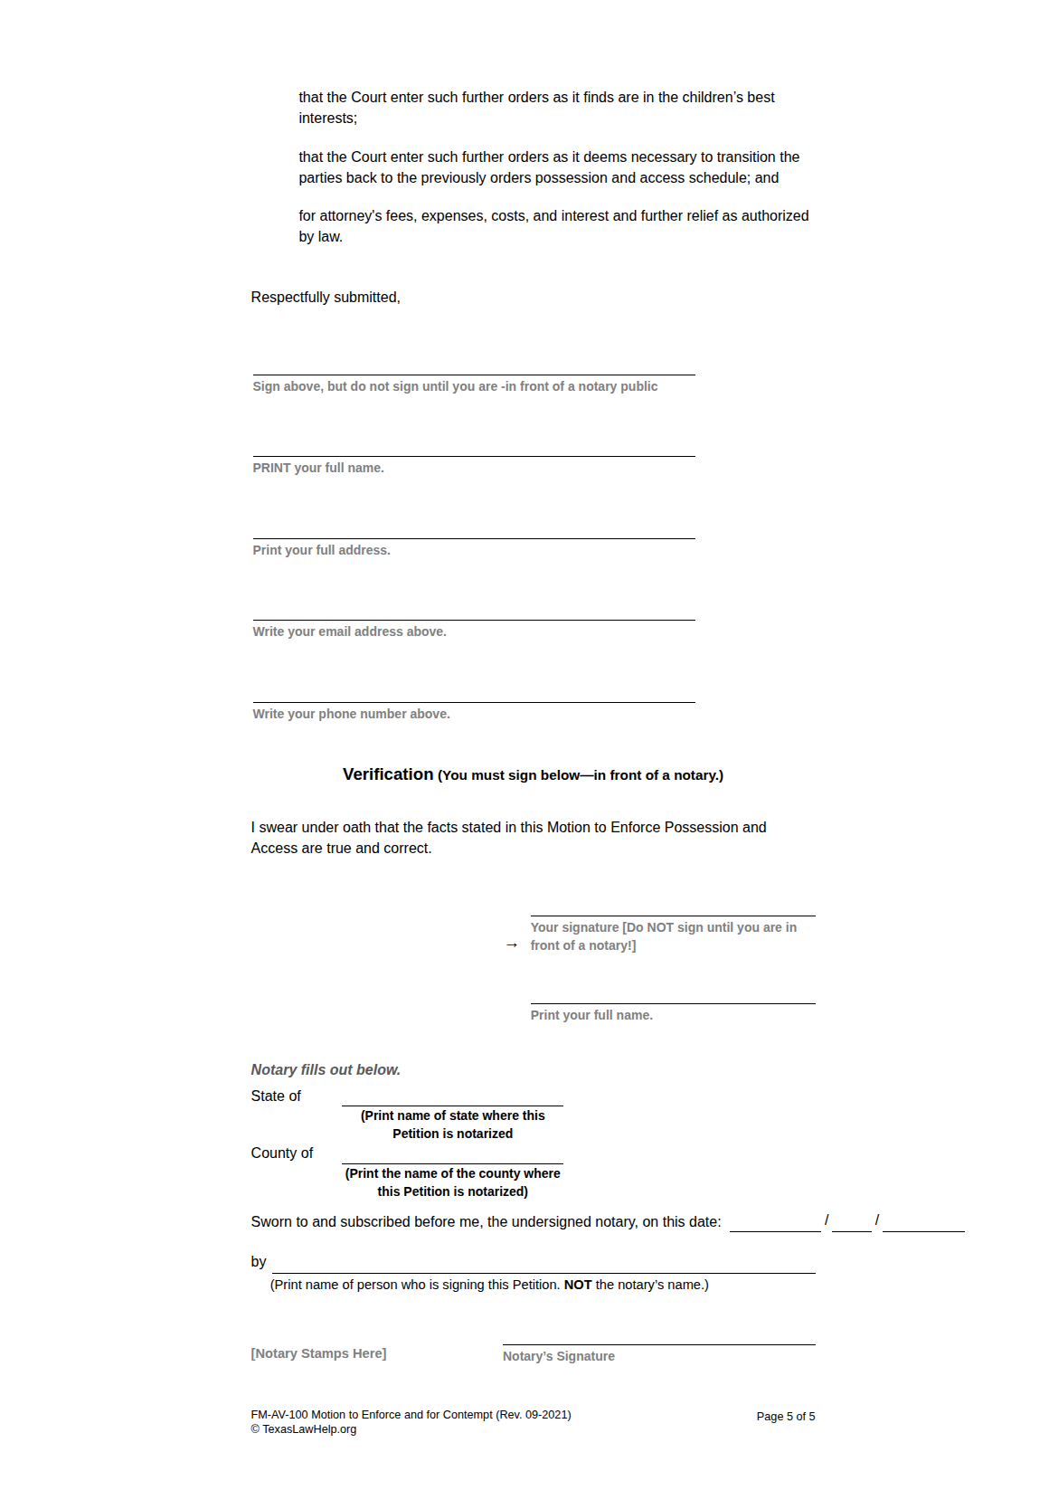that the Court enter such further orders as it finds are in the children’s best interests;
that the Court enter such further orders as it deems necessary to transition the parties back to the previously orders possession and access schedule; and
for attorney's fees, expenses, costs, and interest and further relief as authorized by law.
Respectfully submitted,
Sign above, but do not sign until you are -in front of a notary public
PRINT your full name.
Print your full address.
Write your email address above.
Write your phone number above.
Verification (You must sign below—in front of a notary.)
I swear under oath that the facts stated in this Motion to Enforce Possession and Access are true and correct.
→
Your signature [Do NOT sign until you are in front of a notary!]
Print your full name.
Notary fills out below.
| State of | | |
| | (Print name of state where this Petition is notarized | |
| County of | | |
| | (Print the name of the county where this Petition is notarized) | |
Sworn to and subscribed before me, the undersigned notary, on this date:
/
/
by
(Print name of person who is signing this Petition. NOT the notary’s name.)
[Notary Stamps Here]
Notary’s Signature
FM-AV-100 Motion to Enforce and for Contempt (Rev. 09-2021)
© TexasLawHelp.org
Page 5 of 5